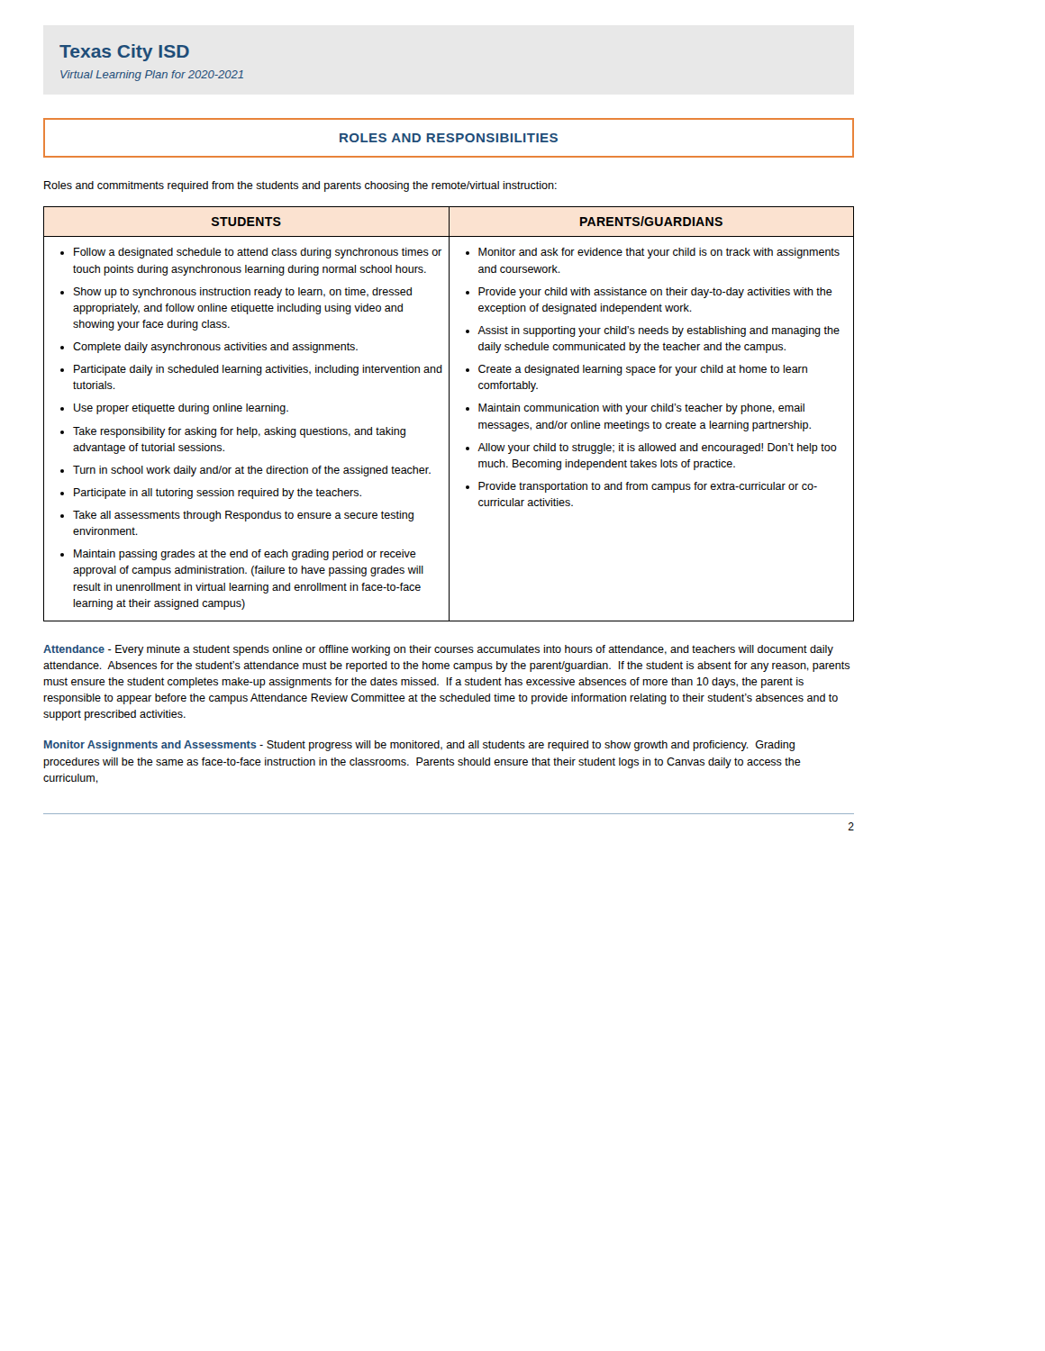Texas City ISD
Virtual Learning Plan for 2020-2021
ROLES AND RESPONSIBILITIES
Roles and commitments required from the students and parents choosing the remote/virtual instruction:
| STUDENTS | PARENTS/GUARDIANS |
| --- | --- |
| Follow a designated schedule to attend class during synchronous times or touch points during asynchronous learning during normal school hours. Show up to synchronous instruction ready to learn, on time, dressed appropriately, and follow online etiquette including using video and showing your face during class. Complete daily asynchronous activities and assignments. Participate daily in scheduled learning activities, including intervention and tutorials. Use proper etiquette during online learning. Take responsibility for asking for help, asking questions, and taking advantage of tutorial sessions. Turn in school work daily and/or at the direction of the assigned teacher. Participate in all tutoring session required by the teachers. Take all assessments through Respondus to ensure a secure testing environment. Maintain passing grades at the end of each grading period or receive approval of campus administration. (failure to have passing grades will result in unenrollment in virtual learning and enrollment in face-to-face learning at their assigned campus) | Monitor and ask for evidence that your child is on track with assignments and coursework. Provide your child with assistance on their day-to-day activities with the exception of designated independent work. Assist in supporting your child’s needs by establishing and managing the daily schedule communicated by the teacher and the campus. Create a designated learning space for your child at home to learn comfortably. Maintain communication with your child’s teacher by phone, email messages, and/or online meetings to create a learning partnership. Allow your child to struggle; it is allowed and encouraged! Don’t help too much. Becoming independent takes lots of practice. Provide transportation to and from campus for extra-curricular or co-curricular activities. |
Attendance - Every minute a student spends online or offline working on their courses accumulates into hours of attendance, and teachers will document daily attendance. Absences for the student’s attendance must be reported to the home campus by the parent/guardian. If the student is absent for any reason, parents must ensure the student completes make-up assignments for the dates missed. If a student has excessive absences of more than 10 days, the parent is responsible to appear before the campus Attendance Review Committee at the scheduled time to provide information relating to their student’s absences and to support prescribed activities.
Monitor Assignments and Assessments - Student progress will be monitored, and all students are required to show growth and proficiency. Grading procedures will be the same as face-to-face instruction in the classrooms. Parents should ensure that their student logs in to Canvas daily to access the curriculum,
2